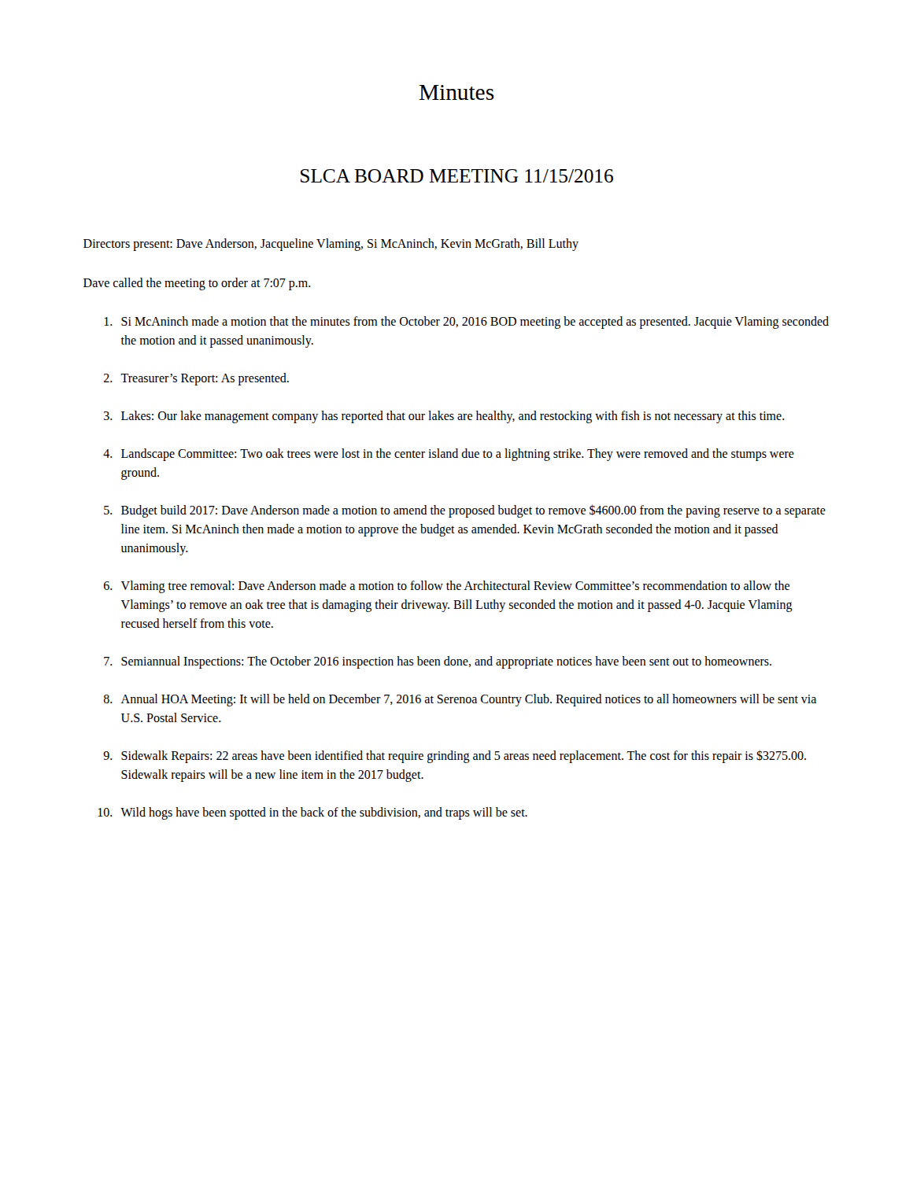Minutes
SLCA BOARD MEETING 11/15/2016
Directors present: Dave Anderson, Jacqueline Vlaming, Si McAninch, Kevin McGrath, Bill Luthy
Dave called the meeting to order at 7:07 p.m.
Si McAninch made a motion that the minutes from the October 20, 2016 BOD meeting be accepted as presented. Jacquie Vlaming seconded the motion and it passed unanimously.
Treasurer’s Report: As presented.
Lakes: Our lake management company has reported that our lakes are healthy, and restocking with fish is not necessary at this time.
Landscape Committee: Two oak trees were lost in the center island due to a lightning strike. They were removed and the stumps were ground.
Budget build 2017: Dave Anderson made a motion to amend the proposed budget to remove $4600.00 from the paving reserve to a separate line item. Si McAninch then made a motion to approve the budget as amended. Kevin McGrath seconded the motion and it passed unanimously.
Vlaming tree removal: Dave Anderson made a motion to follow the Architectural Review Committee’s recommendation to allow the Vlamings’ to remove an oak tree that is damaging their driveway. Bill Luthy seconded the motion and it passed 4-0. Jacquie Vlaming recused herself from this vote.
Semiannual Inspections: The October 2016 inspection has been done, and appropriate notices have been sent out to homeowners.
Annual HOA Meeting: It will be held on December 7, 2016 at Serenoa Country Club. Required notices to all homeowners will be sent via U.S. Postal Service.
Sidewalk Repairs: 22 areas have been identified that require grinding and 5 areas need replacement. The cost for this repair is $3275.00. Sidewalk repairs will be a new line item in the 2017 budget.
Wild hogs have been spotted in the back of the subdivision, and traps will be set.